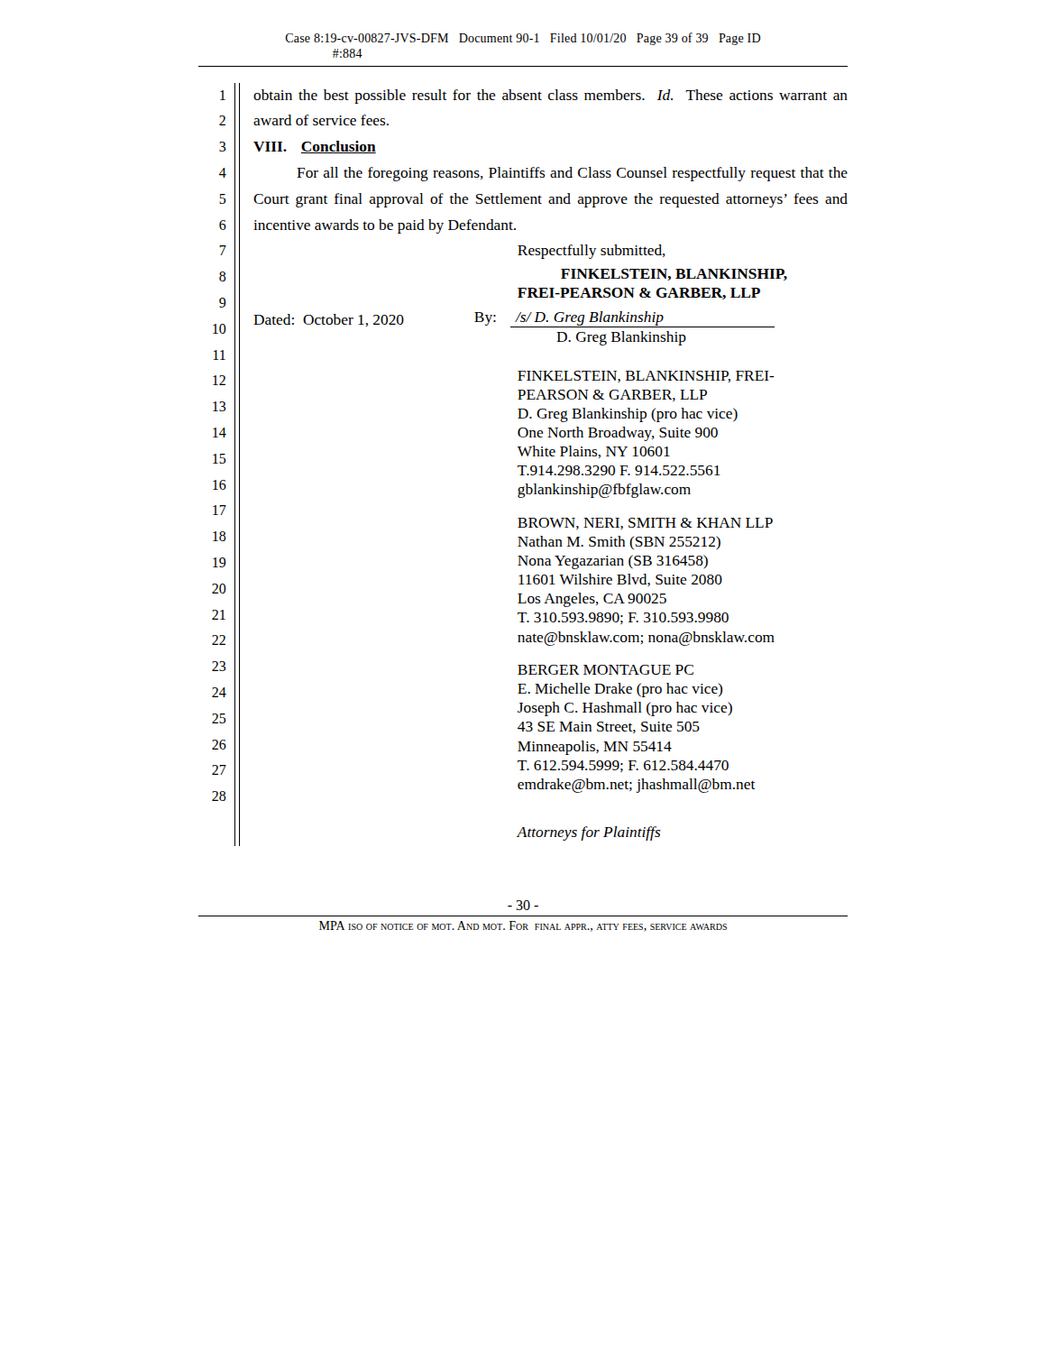Case 8:19-cv-00827-JVS-DFM Document 90-1 Filed 10/01/20 Page 39 of 39 Page ID #:884
1
2
3
4
5
6
7
8
9
10
11
12
13
14
15
16
17
18
19
20
21
22
23
24
25
26
27
28
obtain the best possible result for the absent class members. Id. These actions warrant an award of service fees.
VIII. Conclusion
For all the foregoing reasons, Plaintiffs and Class Counsel respectfully request that the Court grant final approval of the Settlement and approve the requested attorneys’ fees and incentive awards to be paid by Defendant.
Respectfully submitted,
FINKELSTEIN, BLANKINSHIP,
FREI-PEARSON & GARBER, LLP
Dated: October 1, 2020
By:/s/ D. Greg Blankinship D. Greg Blankinship
FINKELSTEIN, BLANKINSHIP, FREI-
PEARSON & GARBER, LLP
D. Greg Blankinship (pro hac vice)
One North Broadway, Suite 900
White Plains, NY 10601
T.914.298.3290 F. 914.522.5561
gblankinship@fbfglaw.com
BROWN, NERI, SMITH & KHAN LLP
Nathan M. Smith (SBN 255212)
Nona Yegazarian (SB 316458)
11601 Wilshire Blvd, Suite 2080
Los Angeles, CA 90025
T. 310.593.9890; F. 310.593.9980
nate@bnsklaw.com; nona@bnsklaw.com
BERGER MONTAGUE PC
E. Michelle Drake (pro hac vice)
Joseph C. Hashmall (pro hac vice)
43 SE Main Street, Suite 505
Minneapolis, MN 55414
T. 612.594.5999; F. 612.584.4470
emdrake@bm.net; jhashmall@bm.net
Attorneys for Plaintiffs
- 30 -
MPA iso of notice of mot. And mot. For final appr., atty fees, service awards